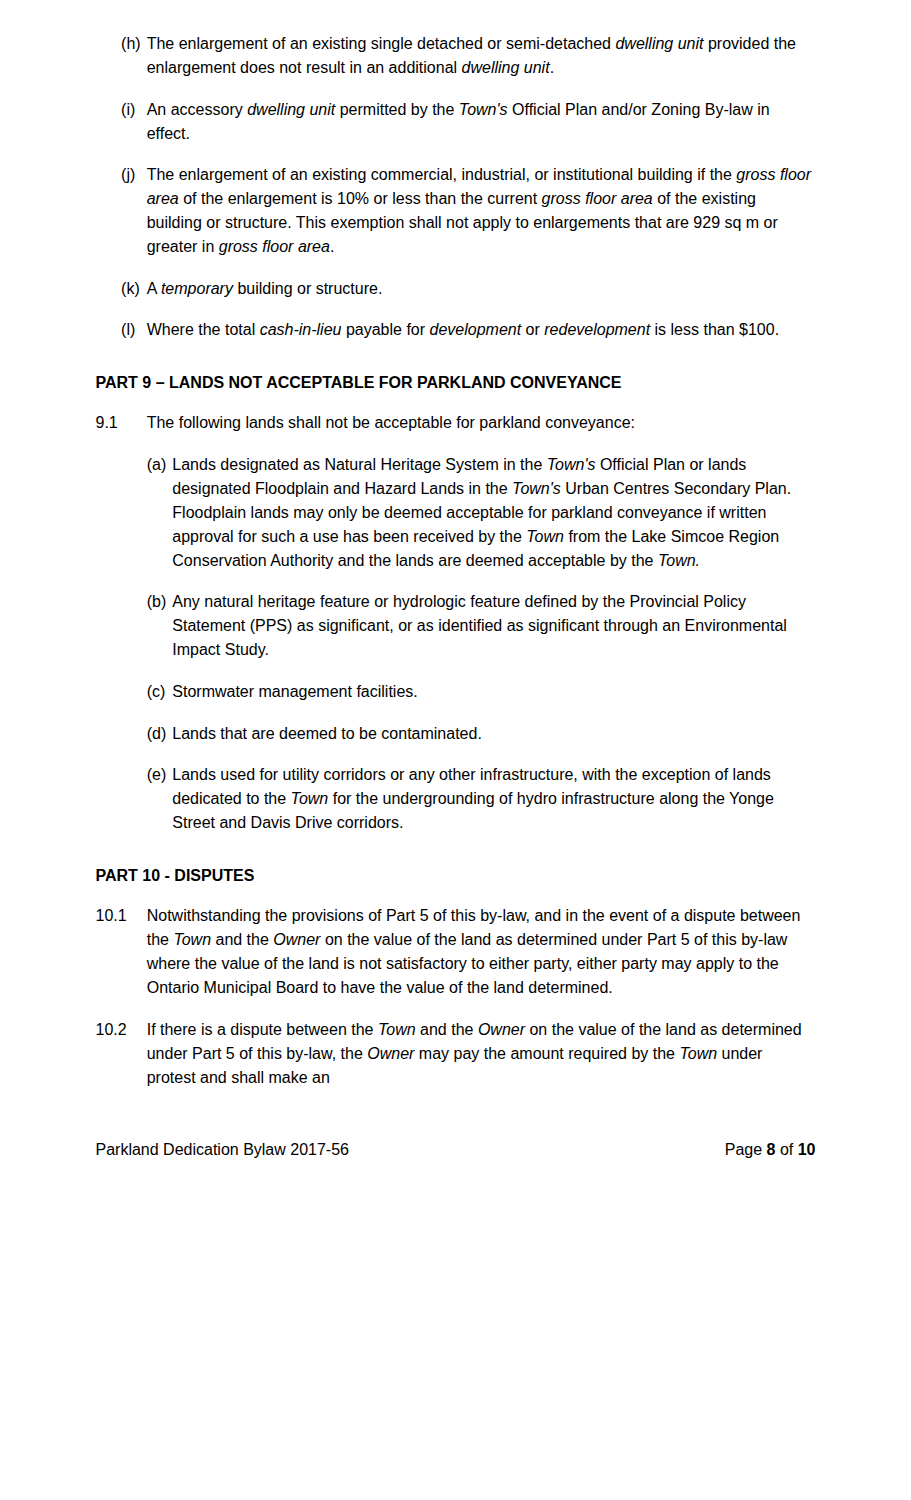(h)
The enlargement of an existing single detached or semi-detached dwelling unit provided the enlargement does not result in an additional dwelling unit.
(i)
An accessory dwelling unit permitted by the Town's Official Plan and/or Zoning By-law in effect.
(j)
The enlargement of an existing commercial, industrial, or institutional building if the gross floor area of the enlargement is 10% or less than the current gross floor area of the existing building or structure. This exemption shall not apply to enlargements that are 929 sq m or greater in gross floor area.
(k)
A temporary building or structure.
(l)
Where the total cash-in-lieu payable for development or redevelopment is less than $100.
PART 9 – LANDS NOT ACCEPTABLE FOR PARKLAND CONVEYANCE
9.1
The following lands shall not be acceptable for parkland conveyance:
(a)
Lands designated as Natural Heritage System in the Town's Official Plan or lands designated Floodplain and Hazard Lands in the Town's Urban Centres Secondary Plan. Floodplain lands may only be deemed acceptable for parkland conveyance if written approval for such a use has been received by the Town from the Lake Simcoe Region Conservation Authority and the lands are deemed acceptable by the Town.
(b)
Any natural heritage feature or hydrologic feature defined by the Provincial Policy Statement (PPS) as significant, or as identified as significant through an Environmental Impact Study.
(c)
Stormwater management facilities.
(d)
Lands that are deemed to be contaminated.
(e)
Lands used for utility corridors or any other infrastructure, with the exception of lands dedicated to the Town for the undergrounding of hydro infrastructure along the Yonge Street and Davis Drive corridors.
PART 10 - DISPUTES
10.1
Notwithstanding the provisions of Part 5 of this by-law, and in the event of a dispute between the Town and the Owner on the value of the land as determined under Part 5 of this by-law where the value of the land is not satisfactory to either party, either party may apply to the Ontario Municipal Board to have the value of the land determined.
10.2
If there is a dispute between the Town and the Owner on the value of the land as determined under Part 5 of this by-law, the Owner may pay the amount required by the Town under protest and shall make an
Parkland Dedication Bylaw 2017-56
Page 8 of 10